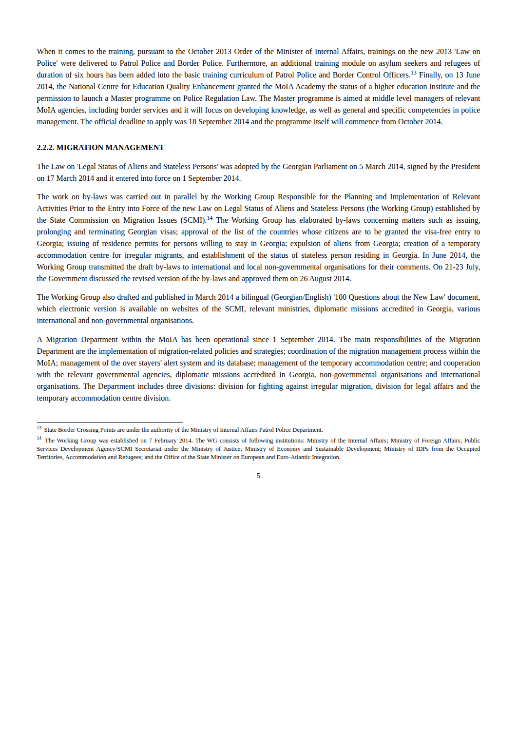When it comes to the training, pursuant to the October 2013 Order of the Minister of Internal Affairs, trainings on the new 2013 'Law on Police' were delivered to Patrol Police and Border Police. Furthermore, an additional training module on asylum seekers and refugees of duration of six hours has been added into the basic training curriculum of Patrol Police and Border Control Officers.13 Finally, on 13 June 2014, the National Centre for Education Quality Enhancement granted the MoIA Academy the status of a higher education institute and the permission to launch a Master programme on Police Regulation Law. The Master programme is aimed at middle level managers of relevant MoIA agencies, including border services and it will focus on developing knowledge, as well as general and specific competencies in police management. The official deadline to apply was 18 September 2014 and the programme itself will commence from October 2014.
2.2.2. MIGRATION MANAGEMENT
The Law on 'Legal Status of Aliens and Stateless Persons' was adopted by the Georgian Parliament on 5 March 2014, signed by the President on 17 March 2014 and it entered into force on 1 September 2014.
The work on by-laws was carried out in parallel by the Working Group Responsible for the Planning and Implementation of Relevant Activities Prior to the Entry into Force of the new Law on Legal Status of Aliens and Stateless Persons (the Working Group) established by the State Commission on Migration Issues (SCMI).14 The Working Group has elaborated by-laws concerning matters such as issuing, prolonging and terminating Georgian visas; approval of the list of the countries whose citizens are to be granted the visa-free entry to Georgia; issuing of residence permits for persons willing to stay in Georgia; expulsion of aliens from Georgia; creation of a temporary accommodation centre for irregular migrants, and establishment of the status of stateless person residing in Georgia. In June 2014, the Working Group transmitted the draft by-laws to international and local non-governmental organisations for their comments. On 21-23 July, the Government discussed the revised version of the by-laws and approved them on 26 August 2014.
The Working Group also drafted and published in March 2014 a bilingual (Georgian/English) '100 Questions about the New Law' document, which electronic version is available on websites of the SCMI, relevant ministries, diplomatic missions accredited in Georgia, various international and non-governmental organisations.
A Migration Department within the MoIA has been operational since 1 September 2014. The main responsibilities of the Migration Department are the implementation of migration-related policies and strategies; coordination of the migration management process within the MoIA; management of the over stayers' alert system and its database; management of the temporary accommodation centre; and cooperation with the relevant governmental agencies, diplomatic missions accredited in Georgia, non-governmental organisations and international organisations. The Department includes three divisions: division for fighting against irregular migration, division for legal affairs and the temporary accommodation centre division.
13 State Border Crossing Points are under the authority of the Ministry of Internal Affairs Patrol Police Department.
14 The Working Group was established on 7 February 2014. The WG consists of following institutions: Ministry of the Internal Affairs; Ministry of Foreign Affairs; Public Services Development Agency/SCMI Secretariat under the Ministry of Justice; Ministry of Economy and Sustainable Development; Ministry of IDPs from the Occupied Territories, Accommodation and Refugees; and the Office of the State Minister on European and Euro-Atlantic Integration.
5